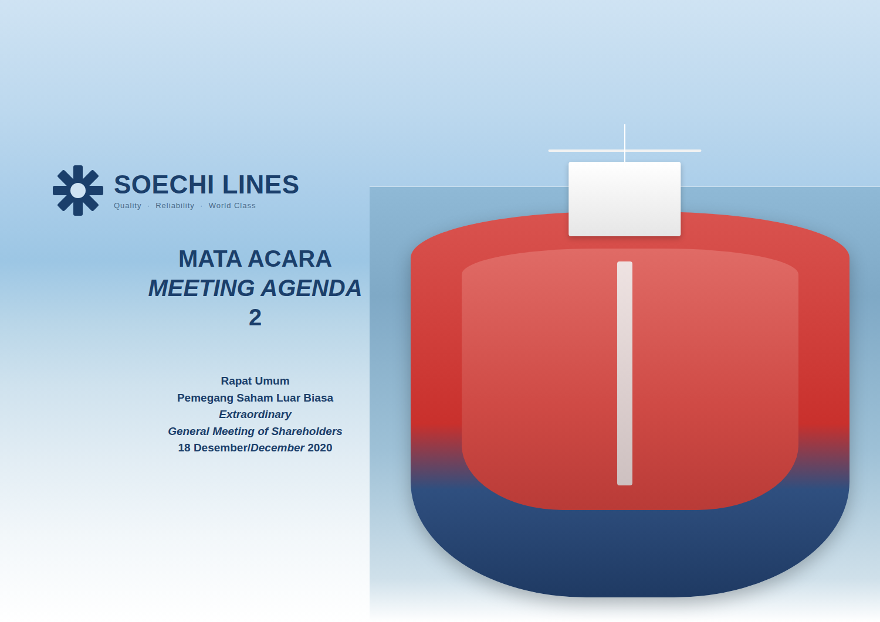SOECHI LINES
Quality · Reliability · World Class
MATA ACARA MEETING AGENDA 2
Rapat Umum
Pemegang Saham Luar Biasa
Extraordinary
General Meeting of Shareholders
18 Desember/December 2020